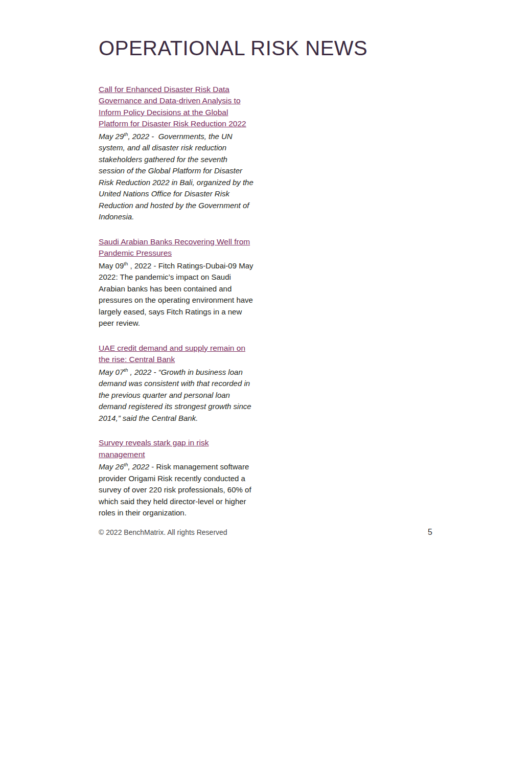OPERATIONAL RISK NEWS
Call for Enhanced Disaster Risk Data Governance and Data-driven Analysis to Inform Policy Decisions at the Global Platform for Disaster Risk Reduction 2022
May 29th, 2022 - Governments, the UN system, and all disaster risk reduction stakeholders gathered for the seventh session of the Global Platform for Disaster Risk Reduction 2022 in Bali, organized by the United Nations Office for Disaster Risk Reduction and hosted by the Government of Indonesia.
Saudi Arabian Banks Recovering Well from Pandemic Pressures
May 09th , 2022 - Fitch Ratings-Dubai-09 May 2022: The pandemic’s impact on Saudi Arabian banks has been contained and pressures on the operating environment have largely eased, says Fitch Ratings in a new peer review.
UAE credit demand and supply remain on the rise: Central Bank
May 07th , 2022 - “Growth in business loan demand was consistent with that recorded in the previous quarter and personal loan demand registered its strongest growth since 2014,” said the Central Bank.
Survey reveals stark gap in risk management
May 26th, 2022 - Risk management software provider Origami Risk recently conducted a survey of over 220 risk professionals, 60% of which said they held director-level or higher roles in their organization.
© 2022 BenchMatrix. All rights Reserved
5